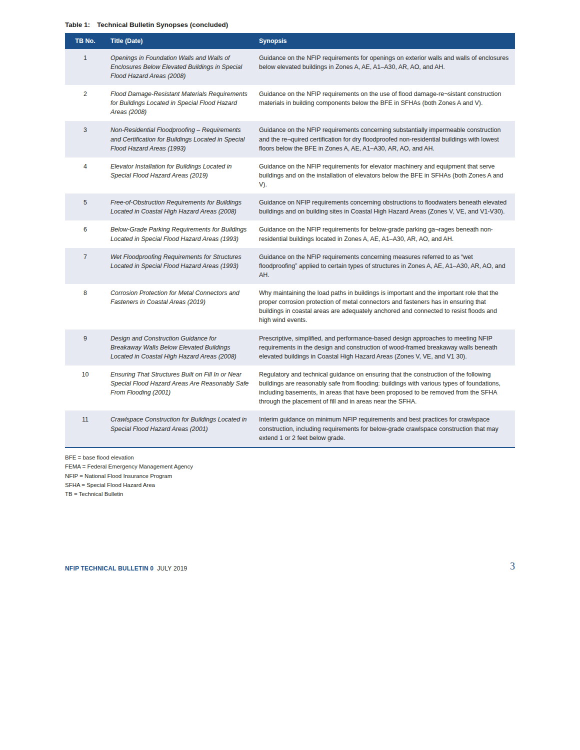Table 1: Technical Bulletin Synopses (concluded)
| TB No. | Title (Date) | Synopsis |
| --- | --- | --- |
| 1 | Openings in Foundation Walls and Walls of Enclosures Below Elevated Buildings in Special Flood Hazard Areas (2008) | Guidance on the NFIP requirements for openings on exterior walls and walls of enclosures below elevated buildings in Zones A, AE, A1–A30, AR, AO, and AH. |
| 2 | Flood Damage-Resistant Materials Requirements for Buildings Located in Special Flood Hazard Areas (2008) | Guidance on the NFIP requirements on the use of flood damage-re¬sistant construction materials in building components below the BFE in SFHAs (both Zones A and V). |
| 3 | Non-Residential Floodproofing – Requirements and Certification for Buildings Located in Special Flood Hazard Areas (1993) | Guidance on the NFIP requirements concerning substantially impermeable construction and the re¬quired certification for dry floodproofed non-residential buildings with lowest floors below the BFE in Zones A, AE, A1–A30, AR, AO, and AH. |
| 4 | Elevator Installation for Buildings Located in Special Flood Hazard Areas (2019) | Guidance on the NFIP requirements for elevator machinery and equipment that serve buildings and on the installation of elevators below the BFE in SFHAs (both Zones A and V). |
| 5 | Free-of-Obstruction Requirements for Buildings Located in Coastal High Hazard Areas (2008) | Guidance on NFIP requirements concerning obstructions to floodwaters beneath elevated buildings and on building sites in Coastal High Hazard Areas (Zones V, VE, and V1-V30). |
| 6 | Below-Grade Parking Requirements for Buildings Located in Special Flood Hazard Areas (1993) | Guidance on the NFIP requirements for below-grade parking ga¬rages beneath non-residential buildings located in Zones A, AE, A1–A30, AR, AO, and AH. |
| 7 | Wet Floodproofing Requirements for Structures Located in Special Flood Hazard Areas (1993) | Guidance on the NFIP requirements concerning measures referred to as “wet floodproofing” applied to certain types of structures in Zones A, AE, A1–A30, AR, AO, and AH. |
| 8 | Corrosion Protection for Metal Connectors and Fasteners in Coastal Areas (2019) | Why maintaining the load paths in buildings is important and the important role that the proper corrosion protection of metal connectors and fasteners has in ensuring that buildings in coastal areas are adequately anchored and connected to resist floods and high wind events. |
| 9 | Design and Construction Guidance for Breakaway Walls Below Elevated Buildings Located in Coastal High Hazard Areas (2008) | Prescriptive, simplified, and performance-based design approaches to meeting NFIP requirements in the design and construction of wood-framed breakaway walls beneath elevated buildings in Coastal High Hazard Areas (Zones V, VE, and V1 30). |
| 10 | Ensuring That Structures Built on Fill In or Near Special Flood Hazard Areas Are Reasonably Safe From Flooding (2001) | Regulatory and technical guidance on ensuring that the construction of the following buildings are reasonably safe from flooding: buildings with various types of foundations, including basements, in areas that have been proposed to be removed from the SFHA through the placement of fill and in areas near the SFHA. |
| 11 | Crawlspace Construction for Buildings Located in Special Flood Hazard Areas (2001) | Interim guidance on minimum NFIP requirements and best practices for crawlspace construction, including requirements for below-grade crawlspace construction that may extend 1 or 2 feet below grade. |
BFE = base flood elevation
FEMA = Federal Emergency Management Agency
NFIP = National Flood Insurance Program
SFHA = Special Flood Hazard Area
TB = Technical Bulletin
NFIP TECHNICAL BULLETIN 0 JULY 2019
3